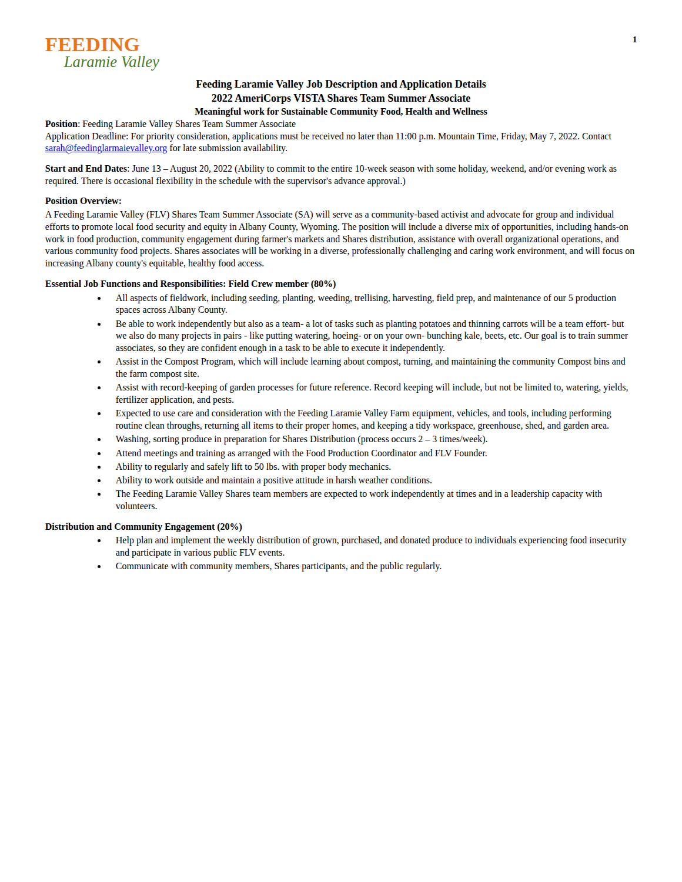FEEDING Laramie Valley
1
Feeding Laramie Valley Job Description and Application Details 2022 AmeriCorps VISTA Shares Team Summer Associate Meaningful work for Sustainable Community Food, Health and Wellness
Position: Feeding Laramie Valley Shares Team Summer Associate
Application Deadline: For priority consideration, applications must be received no later than 11:00 p.m. Mountain Time, Friday, May 7, 2022. Contact sarah@feedinglarmaievalley.org for late submission availability.
Start and End Dates: June 13 – August 20, 2022 (Ability to commit to the entire 10-week season with some holiday, weekend, and/or evening work as required. There is occasional flexibility in the schedule with the supervisor's advance approval.)
Position Overview:
A Feeding Laramie Valley (FLV) Shares Team Summer Associate (SA) will serve as a community-based activist and advocate for group and individual efforts to promote local food security and equity in Albany County, Wyoming. The position will include a diverse mix of opportunities, including hands-on work in food production, community engagement during farmer's markets and Shares distribution, assistance with overall organizational operations, and various community food projects. Shares associates will be working in a diverse, professionally challenging and caring work environment, and will focus on increasing Albany county's equitable, healthy food access.
Essential Job Functions and Responsibilities: Field Crew member (80%)
All aspects of fieldwork, including seeding, planting, weeding, trellising, harvesting, field prep, and maintenance of our 5 production spaces across Albany County.
Be able to work independently but also as a team- a lot of tasks such as planting potatoes and thinning carrots will be a team effort- but we also do many projects in pairs - like putting watering, hoeing- or on your own- bunching kale, beets, etc. Our goal is to train summer associates, so they are confident enough in a task to be able to execute it independently.
Assist in the Compost Program, which will include learning about compost, turning, and maintaining the community Compost bins and the farm compost site.
Assist with record-keeping of garden processes for future reference. Record keeping will include, but not be limited to, watering, yields, fertilizer application, and pests.
Expected to use care and consideration with the Feeding Laramie Valley Farm equipment, vehicles, and tools, including performing routine clean throughs, returning all items to their proper homes, and keeping a tidy workspace, greenhouse, shed, and garden area.
Washing, sorting produce in preparation for Shares Distribution (process occurs 2 – 3 times/week).
Attend meetings and training as arranged with the Food Production Coordinator and FLV Founder.
Ability to regularly and safely lift to 50 lbs. with proper body mechanics.
Ability to work outside and maintain a positive attitude in harsh weather conditions.
The Feeding Laramie Valley Shares team members are expected to work independently at times and in a leadership capacity with volunteers.
Distribution and Community Engagement (20%)
Help plan and implement the weekly distribution of grown, purchased, and donated produce to individuals experiencing food insecurity and participate in various public FLV events.
Communicate with community members, Shares participants, and the public regularly.